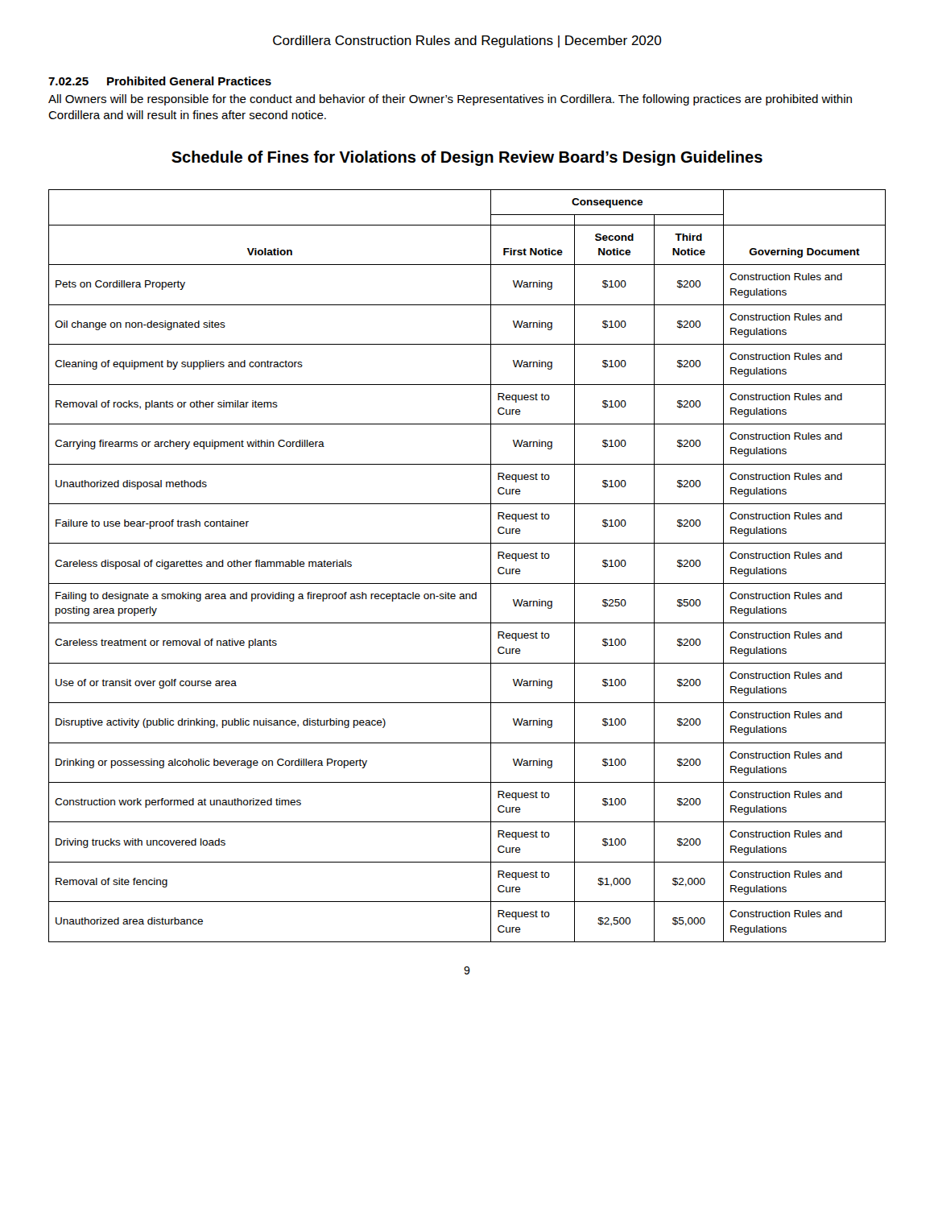Cordillera Construction Rules and Regulations | December 2020
7.02.25 Prohibited General Practices
All Owners will be responsible for the conduct and behavior of their Owner’s Representatives in Cordillera. The following practices are prohibited within Cordillera and will result in fines after second notice.
Schedule of Fines for Violations of Design Review Board’s Design Guidelines
| | Consequence | |
| --- | --- | --- |
| Violation | First Notice | Second Notice | Third Notice | Governing Document |
| Pets on Cordillera Property | Warning | $100 | $200 | Construction Rules and Regulations |
| Oil change on non-designated sites | Warning | $100 | $200 | Construction Rules and Regulations |
| Cleaning of equipment by suppliers and contractors | Warning | $100 | $200 | Construction Rules and Regulations |
| Removal of rocks, plants or other similar items | Request to Cure | $100 | $200 | Construction Rules and Regulations |
| Carrying firearms or archery equipment within Cordillera | Warning | $100 | $200 | Construction Rules and Regulations |
| Unauthorized disposal methods | Request to Cure | $100 | $200 | Construction Rules and Regulations |
| Failure to use bear-proof trash container | Request to Cure | $100 | $200 | Construction Rules and Regulations |
| Careless disposal of cigarettes and other flammable materials | Request to Cure | $100 | $200 | Construction Rules and Regulations |
| Failing to designate a smoking area and providing a fireproof ash receptacle on-site and posting area properly | Warning | $250 | $500 | Construction Rules and Regulations |
| Careless treatment or removal of native plants | Request to Cure | $100 | $200 | Construction Rules and Regulations |
| Use of or transit over golf course area | Warning | $100 | $200 | Construction Rules and Regulations |
| Disruptive activity (public drinking, public nuisance, disturbing peace) | Warning | $100 | $200 | Construction Rules and Regulations |
| Drinking or possessing alcoholic beverage on Cordillera Property | Warning | $100 | $200 | Construction Rules and Regulations |
| Construction work performed at unauthorized times | Request to Cure | $100 | $200 | Construction Rules and Regulations |
| Driving trucks with uncovered loads | Request to Cure | $100 | $200 | Construction Rules and Regulations |
| Removal of site fencing | Request to Cure | $1,000 | $2,000 | Construction Rules and Regulations |
| Unauthorized area disturbance | Request to Cure | $2,500 | $5,000 | Construction Rules and Regulations |
9